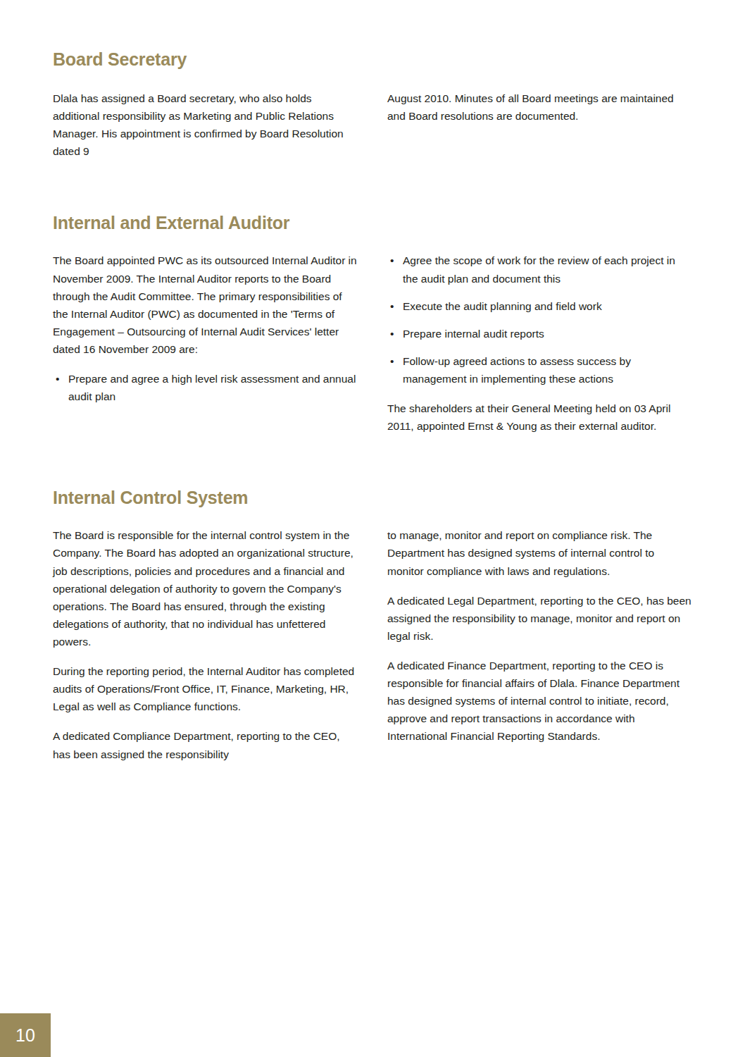Board Secretary
Dlala has assigned a Board secretary, who also holds additional responsibility as Marketing and Public Relations Manager. His appointment is confirmed by Board Resolution dated 9
August 2010. Minutes of all Board meetings are maintained and Board resolutions are documented.
Internal and External Auditor
The Board appointed PWC as its outsourced Internal Auditor in November 2009. The Internal Auditor reports to the Board through the Audit Committee. The primary responsibilities of the Internal Auditor (PWC) as documented in the 'Terms of Engagement – Outsourcing of Internal Audit Services' letter dated 16 November 2009 are:
Prepare and agree a high level risk assessment and annual audit plan
Agree the scope of work for the review of each project in the audit plan and document this
Execute the audit planning and field work
Prepare internal audit reports
Follow-up agreed actions to assess success by management in implementing these actions
The shareholders at their General Meeting held on 03 April 2011, appointed Ernst & Young as their external auditor.
Internal Control System
The Board is responsible for the internal control system in the Company. The Board has adopted an organizational structure, job descriptions, policies and procedures and a financial and operational delegation of authority to govern the Company's operations. The Board has ensured, through the existing delegations of authority, that no individual has unfettered powers.
During the reporting period, the Internal Auditor has completed audits of Operations/Front Office, IT, Finance, Marketing, HR, Legal as well as Compliance functions.
A dedicated Compliance Department, reporting to the CEO, has been assigned the responsibility
to manage, monitor and report on compliance risk. The Department has designed systems of internal control to monitor compliance with laws and regulations.
A dedicated Legal Department, reporting to the CEO, has been assigned the responsibility to manage, monitor and report on legal risk.
A dedicated Finance Department, reporting to the CEO is responsible for financial affairs of Dlala. Finance Department has designed systems of internal control to initiate, record, approve and report transactions in accordance with International Financial Reporting Standards.
10